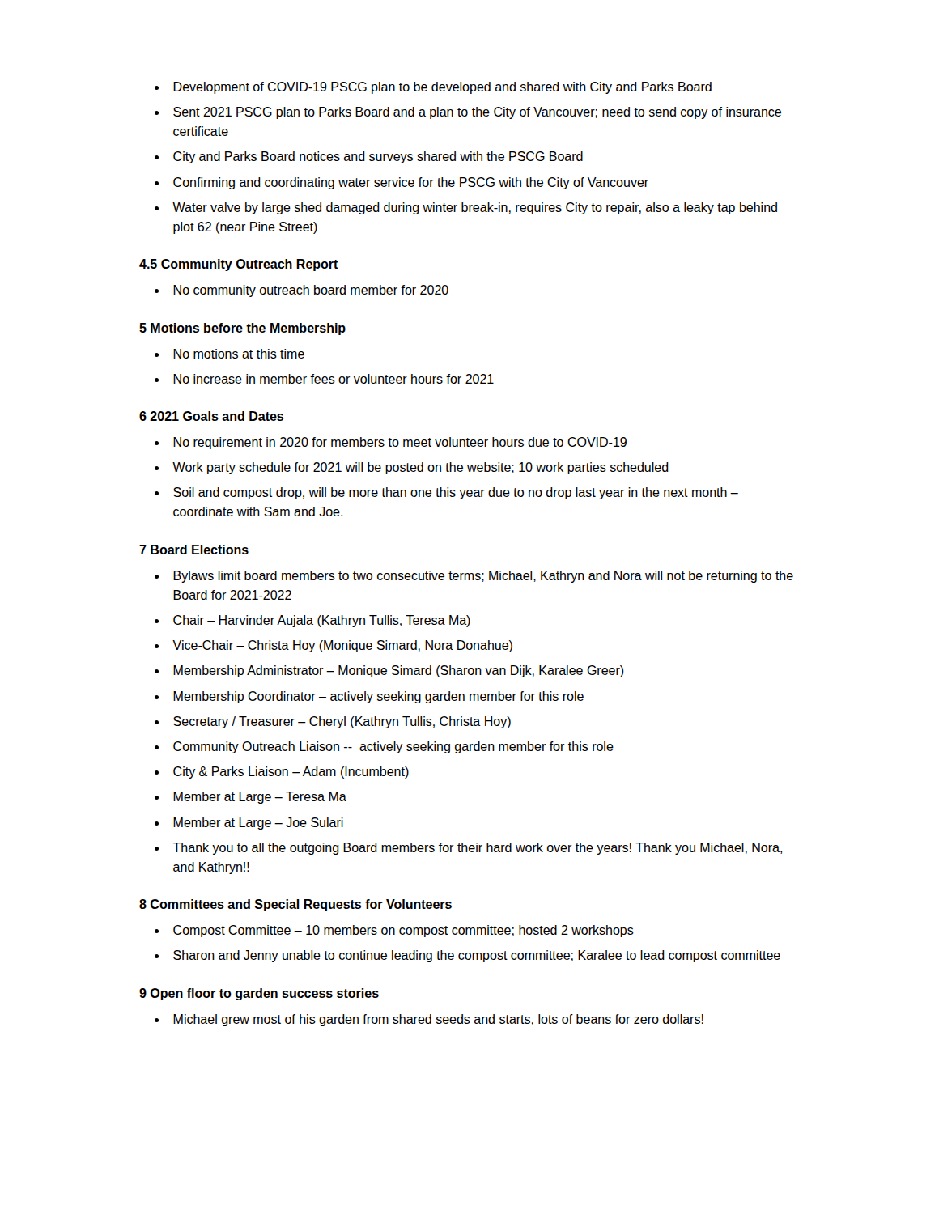Development of COVID-19 PSCG plan to be developed and shared with City and Parks Board
Sent 2021 PSCG plan to Parks Board and a plan to the City of Vancouver; need to send copy of insurance certificate
City and Parks Board notices and surveys shared with the PSCG Board
Confirming and coordinating water service for the PSCG with the City of Vancouver
Water valve by large shed damaged during winter break-in, requires City to repair, also a leaky tap behind plot 62 (near Pine Street)
4.5 Community Outreach Report
No community outreach board member for 2020
5 Motions before the Membership
No motions at this time
No increase in member fees or volunteer hours for 2021
6 2021 Goals and Dates
No requirement in 2020 for members to meet volunteer hours due to COVID-19
Work party schedule for 2021 will be posted on the website; 10 work parties scheduled
Soil and compost drop, will be more than one this year due to no drop last year in the next month – coordinate with Sam and Joe.
7 Board Elections
Bylaws limit board members to two consecutive terms; Michael, Kathryn and Nora will not be returning to the Board for 2021-2022
Chair – Harvinder Aujala (Kathryn Tullis, Teresa Ma)
Vice-Chair – Christa Hoy (Monique Simard, Nora Donahue)
Membership Administrator – Monique Simard (Sharon van Dijk, Karalee Greer)
Membership Coordinator – actively seeking garden member for this role
Secretary / Treasurer – Cheryl (Kathryn Tullis, Christa Hoy)
Community Outreach Liaison -- actively seeking garden member for this role
City & Parks Liaison – Adam (Incumbent)
Member at Large – Teresa Ma
Member at Large – Joe Sulari
Thank you to all the outgoing Board members for their hard work over the years! Thank you Michael, Nora, and Kathryn!!
8 Committees and Special Requests for Volunteers
Compost Committee – 10 members on compost committee; hosted 2 workshops
Sharon and Jenny unable to continue leading the compost committee; Karalee to lead compost committee
9 Open floor to garden success stories
Michael grew most of his garden from shared seeds and starts, lots of beans for zero dollars!